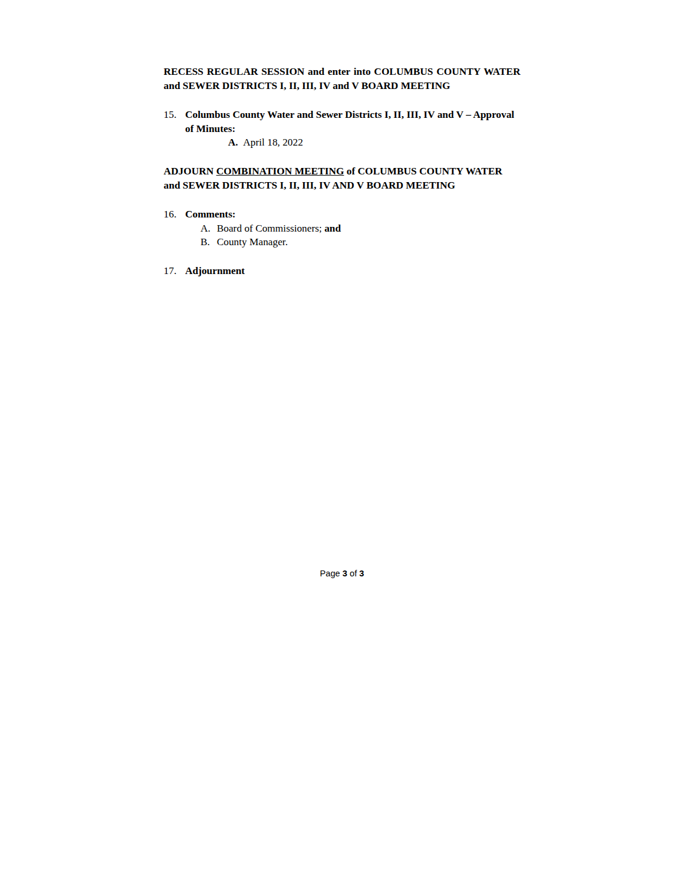RECESS REGULAR SESSION and enter into COLUMBUS COUNTY WATER and SEWER DISTRICTS I, II, III, IV and V BOARD MEETING
15. Columbus County Water and Sewer Districts I, II, III, IV and V – Approval of Minutes:
A. April 18, 2022
ADJOURN COMBINATION MEETING of COLUMBUS COUNTY WATER and SEWER DISTRICTS I, II, III, IV AND V BOARD MEETING
16. Comments:
A. Board of Commissioners; and
B. County Manager.
17. Adjournment
Page 3 of 3